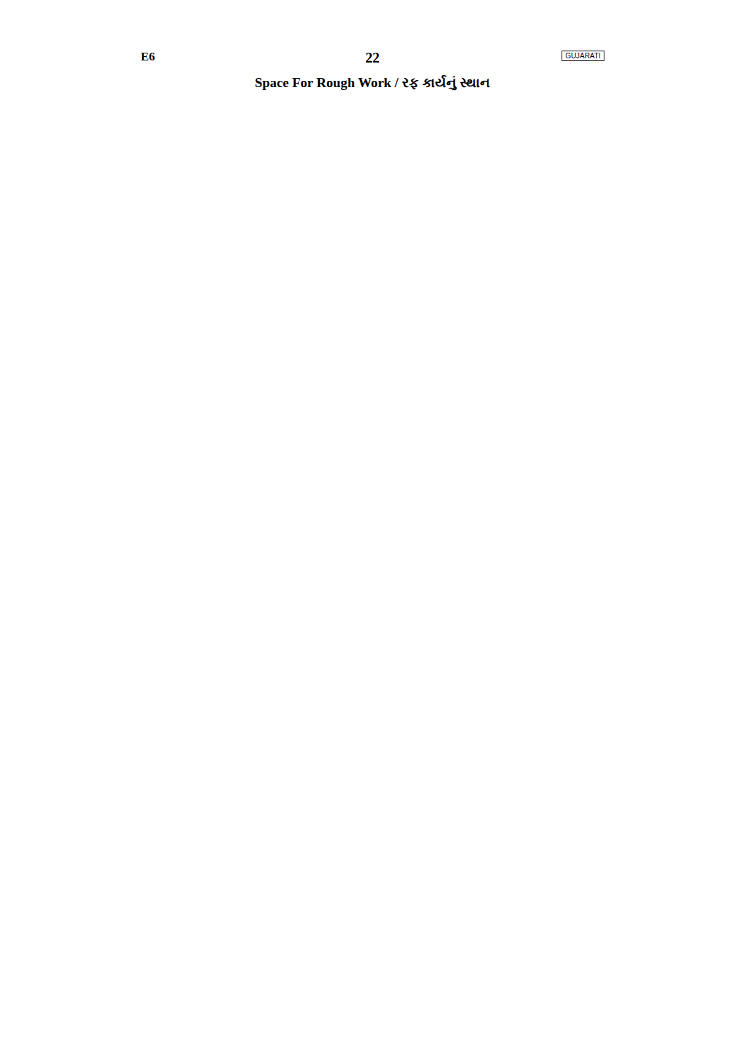E6
22
GUJARATI
Space For Rough Work / રફ કાર્યનું સ્થાન